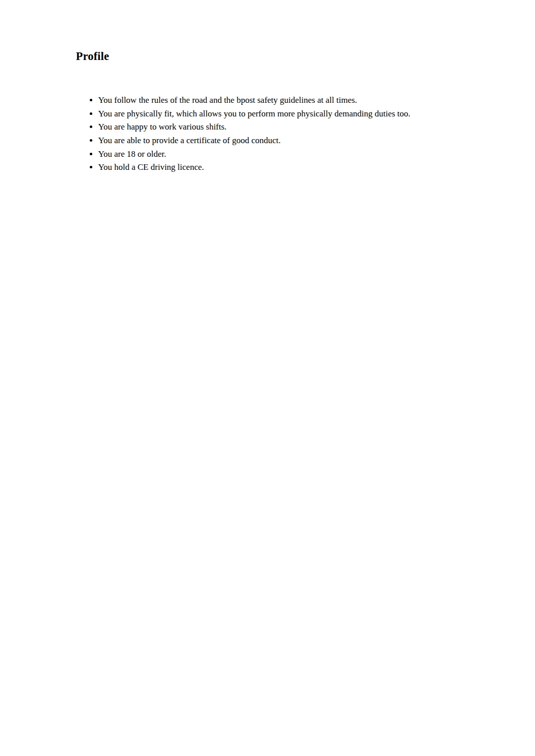Profile
You follow the rules of the road and the bpost safety guidelines at all times.
You are physically fit, which allows you to perform more physically demanding duties too.
You are happy to work various shifts.
You are able to provide a certificate of good conduct.
You are 18 or older.
You hold a CE driving licence.